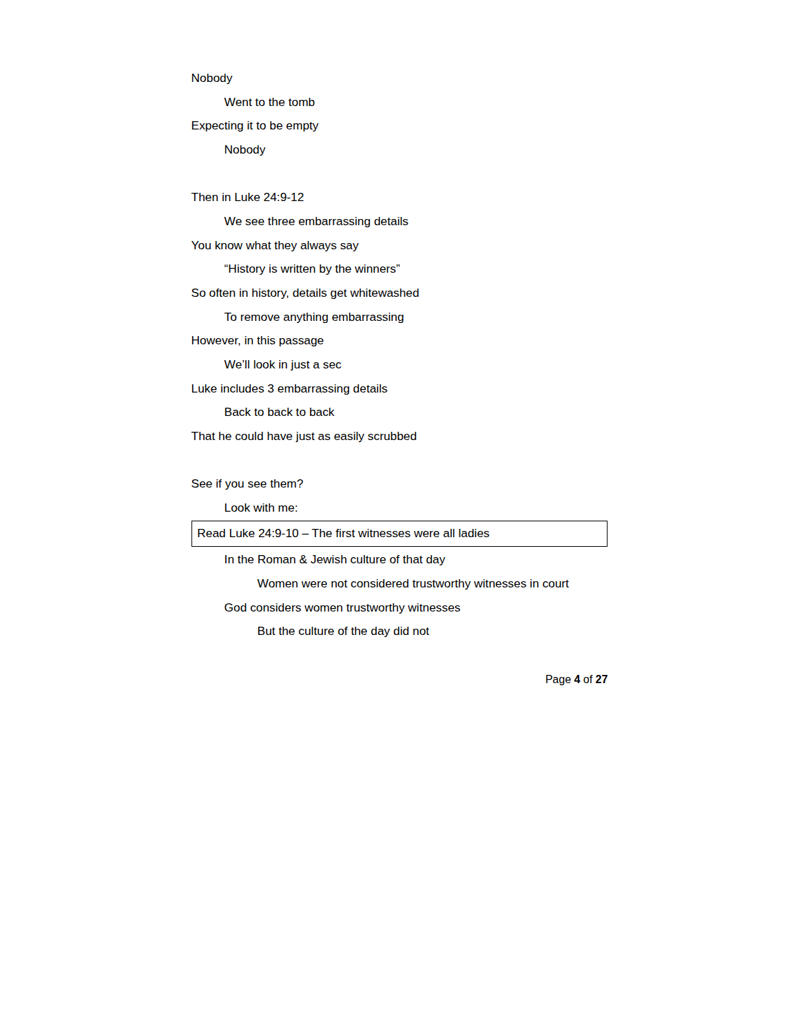Nobody
Went to the tomb
Expecting it to be empty
Nobody
Then in Luke 24:9-12
We see three embarrassing details
You know what they always say
“History is written by the winners”
So often in history, details get whitewashed
To remove anything embarrassing
However, in this passage
We’ll look in just a sec
Luke includes 3 embarrassing details
Back to back to back
That he could have just as easily scrubbed
See if you see them?
Look with me:
Read Luke 24:9-10 – The first witnesses were all ladies
In the Roman & Jewish culture of that day
Women were not considered trustworthy witnesses in court
God considers women trustworthy witnesses
But the culture of the day did not
Page 4 of 27